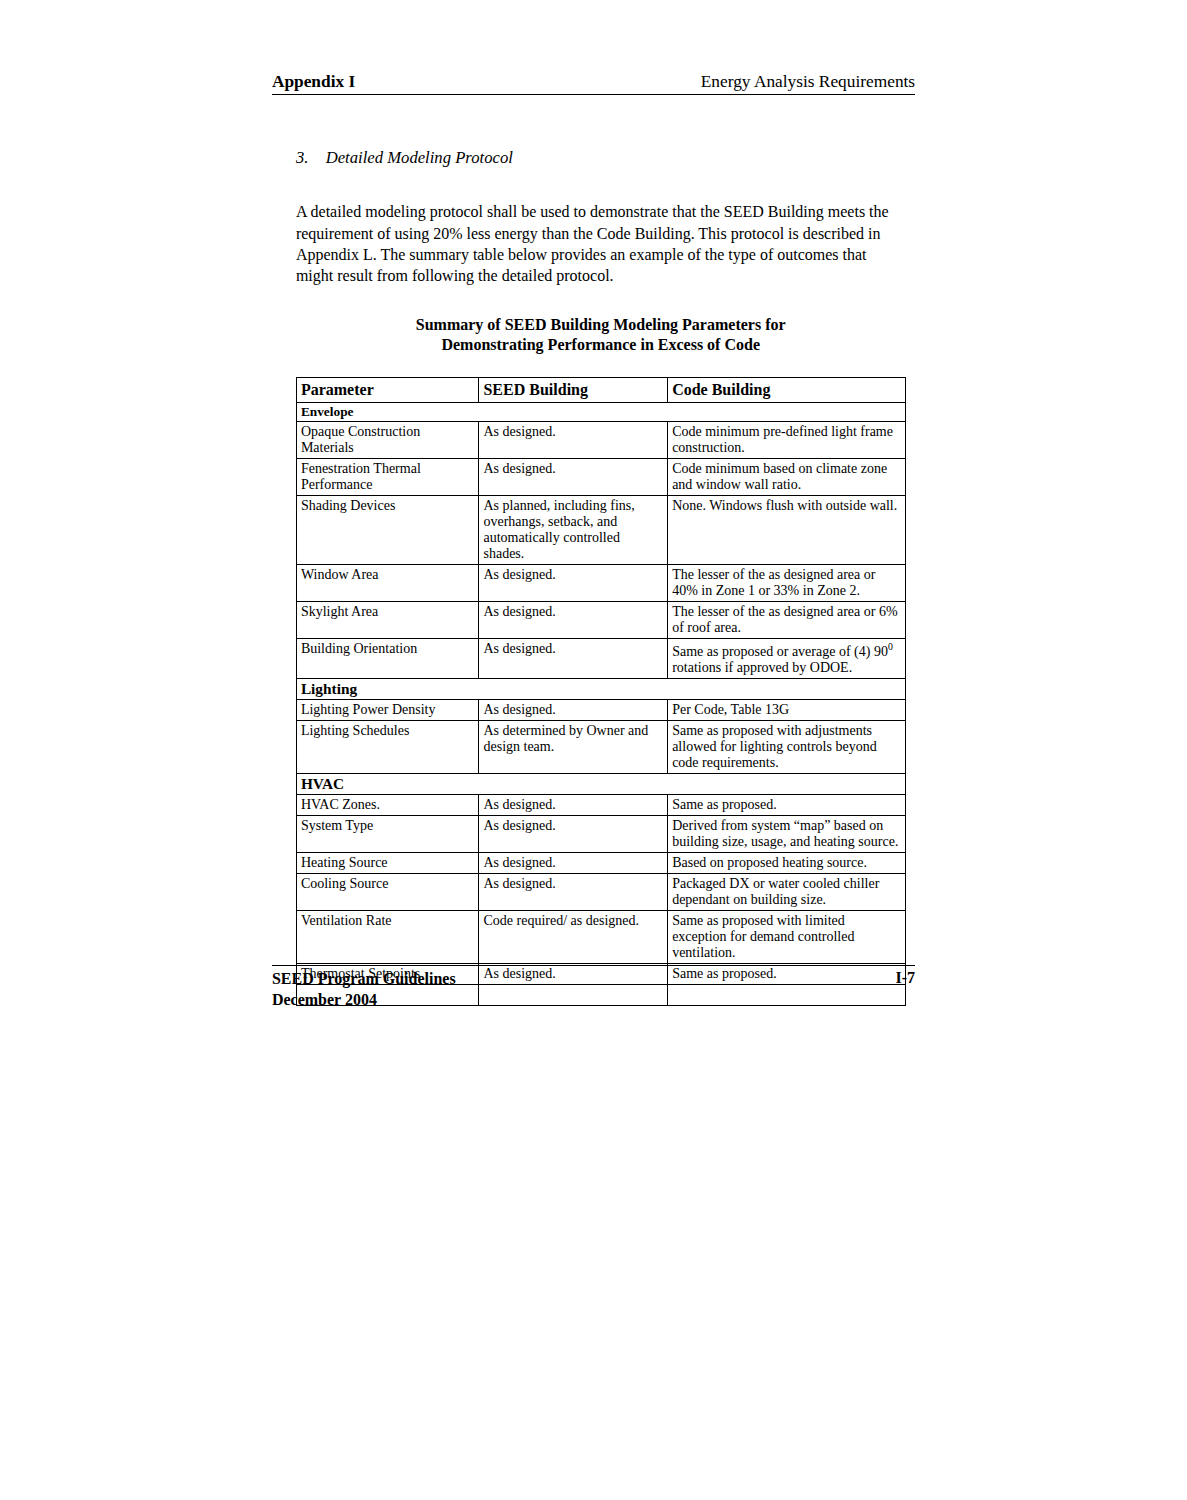Appendix I
Energy Analysis Requirements
3. Detailed Modeling Protocol
A detailed modeling protocol shall be used to demonstrate that the SEED Building meets the requirement of using 20% less energy than the Code Building. This protocol is described in Appendix L. The summary table below provides an example of the type of outcomes that might result from following the detailed protocol.
Summary of SEED Building Modeling Parameters for
Demonstrating Performance in Excess of Code
| Parameter | SEED Building | Code Building |
| --- | --- | --- |
| Envelope |
| Opaque Construction Materials | As designed. | Code minimum pre-defined light frame construction. |
| Fenestration Thermal Performance | As designed. | Code minimum based on climate zone and window wall ratio. |
| Shading Devices | As planned, including fins, overhangs, setback, and automatically controlled shades. | None. Windows flush with outside wall. |
| Window Area | As designed. | The lesser of the as designed area or 40% in Zone 1 or 33% in Zone 2. |
| Skylight Area | As designed. | The lesser of the as designed area or 6% of roof area. |
| Building Orientation | As designed. | Same as proposed or average of (4) 90 0 rotations if approved by ODOE. |
| Lighting |
| Lighting Power Density | As designed. | Per Code, Table 13G |
| Lighting Schedules | As determined by Owner and design team. | Same as proposed with adjustments allowed for lighting controls beyond code requirements. |
| HVAC |
| HVAC Zones. | As designed. | Same as proposed. |
| System Type | As designed. | Derived from system “map” based on building size, usage, and heating source. |
| Heating Source | As designed. | Based on proposed heating source. |
| Cooling Source | As designed. | Packaged DX or water cooled chiller dependant on building size. |
| Ventilation Rate | Code required/ as designed. | Same as proposed with limited exception for demand controlled ventilation. |
| Thermostat Setpoints | As designed. | Same as proposed. |
SEED Program Guidelines
December 2004
I-7